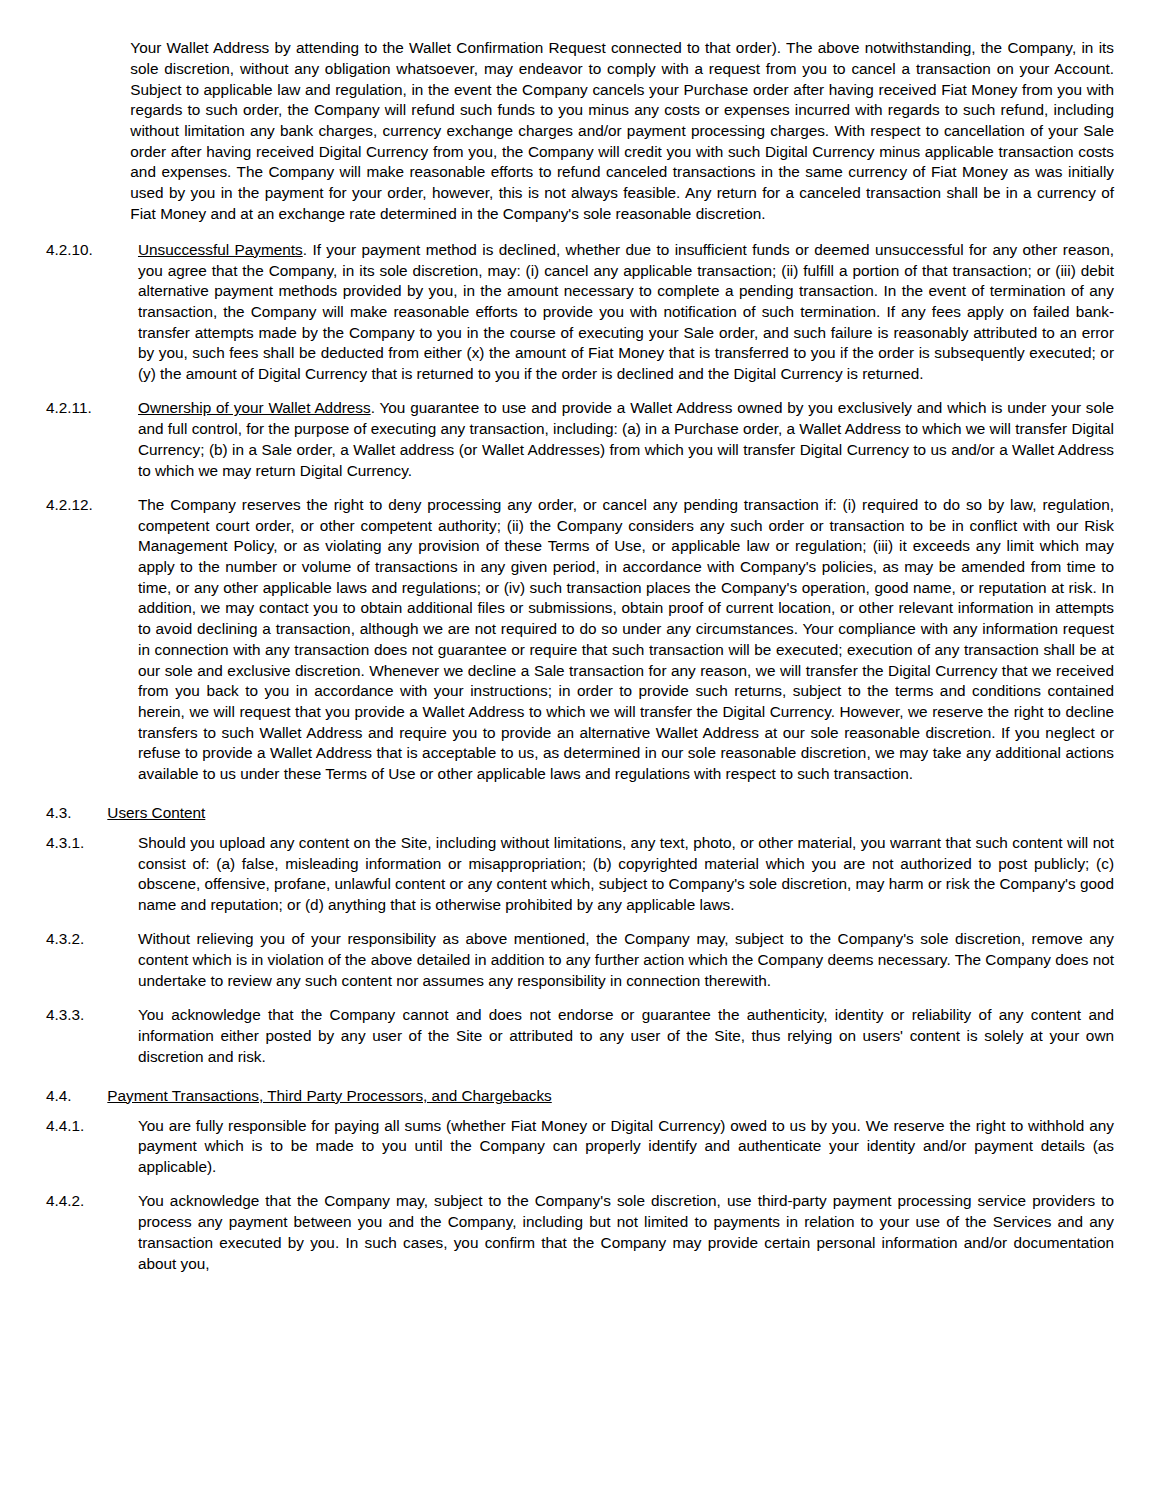Your Wallet Address by attending to the Wallet Confirmation Request connected to that order). The above notwithstanding, the Company, in its sole discretion, without any obligation whatsoever, may endeavor to comply with a request from you to cancel a transaction on your Account. Subject to applicable law and regulation, in the event the Company cancels your Purchase order after having received Fiat Money from you with regards to such order, the Company will refund such funds to you minus any costs or expenses incurred with regards to such refund, including without limitation any bank charges, currency exchange charges and/or payment processing charges. With respect to cancellation of your Sale order after having received Digital Currency from you, the Company will credit you with such Digital Currency minus applicable transaction costs and expenses. The Company will make reasonable efforts to refund canceled transactions in the same currency of Fiat Money as was initially used by you in the payment for your order, however, this is not always feasible. Any return for a canceled transaction shall be in a currency of Fiat Money and at an exchange rate determined in the Company's sole reasonable discretion.
4.2.10.
Unsuccessful Payments. If your payment method is declined, whether due to insufficient funds or deemed unsuccessful for any other reason, you agree that the Company, in its sole discretion, may: (i) cancel any applicable transaction; (ii) fulfill a portion of that transaction; or (iii) debit alternative payment methods provided by you, in the amount necessary to complete a pending transaction. In the event of termination of any transaction, the Company will make reasonable efforts to provide you with notification of such termination. If any fees apply on failed bank-transfer attempts made by the Company to you in the course of executing your Sale order, and such failure is reasonably attributed to an error by you, such fees shall be deducted from either (x) the amount of Fiat Money that is transferred to you if the order is subsequently executed; or (y) the amount of Digital Currency that is returned to you if the order is declined and the Digital Currency is returned.
4.2.11.
Ownership of your Wallet Address. You guarantee to use and provide a Wallet Address owned by you exclusively and which is under your sole and full control, for the purpose of executing any transaction, including: (a) in a Purchase order, a Wallet Address to which we will transfer Digital Currency; (b) in a Sale order, a Wallet address (or Wallet Addresses) from which you will transfer Digital Currency to us and/or a Wallet Address to which we may return Digital Currency.
4.2.12.
The Company reserves the right to deny processing any order, or cancel any pending transaction if: (i) required to do so by law, regulation, competent court order, or other competent authority; (ii) the Company considers any such order or transaction to be in conflict with our Risk Management Policy, or as violating any provision of these Terms of Use, or applicable law or regulation; (iii) it exceeds any limit which may apply to the number or volume of transactions in any given period, in accordance with Company's policies, as may be amended from time to time, or any other applicable laws and regulations; or (iv) such transaction places the Company's operation, good name, or reputation at risk. In addition, we may contact you to obtain additional files or submissions, obtain proof of current location, or other relevant information in attempts to avoid declining a transaction, although we are not required to do so under any circumstances. Your compliance with any information request in connection with any transaction does not guarantee or require that such transaction will be executed; execution of any transaction shall be at our sole and exclusive discretion. Whenever we decline a Sale transaction for any reason, we will transfer the Digital Currency that we received from you back to you in accordance with your instructions; in order to provide such returns, subject to the terms and conditions contained herein, we will request that you provide a Wallet Address to which we will transfer the Digital Currency. However, we reserve the right to decline transfers to such Wallet Address and require you to provide an alternative Wallet Address at our sole reasonable discretion. If you neglect or refuse to provide a Wallet Address that is acceptable to us, as determined in our sole reasonable discretion, we may take any additional actions available to us under these Terms of Use or other applicable laws and regulations with respect to such transaction.
4.3.
Users Content
4.3.1.
Should you upload any content on the Site, including without limitations, any text, photo, or other material, you warrant that such content will not consist of: (a) false, misleading information or misappropriation; (b) copyrighted material which you are not authorized to post publicly; (c) obscene, offensive, profane, unlawful content or any content which, subject to Company's sole discretion, may harm or risk the Company's good name and reputation; or (d) anything that is otherwise prohibited by any applicable laws.
4.3.2.
Without relieving you of your responsibility as above mentioned, the Company may, subject to the Company's sole discretion, remove any content which is in violation of the above detailed in addition to any further action which the Company deems necessary. The Company does not undertake to review any such content nor assumes any responsibility in connection therewith.
4.3.3.
You acknowledge that the Company cannot and does not endorse or guarantee the authenticity, identity or reliability of any content and information either posted by any user of the Site or attributed to any user of the Site, thus relying on users' content is solely at your own discretion and risk.
4.4.
Payment Transactions, Third Party Processors, and Chargebacks
4.4.1.
You are fully responsible for paying all sums (whether Fiat Money or Digital Currency) owed to us by you. We reserve the right to withhold any payment which is to be made to you until the Company can properly identify and authenticate your identity and/or payment details (as applicable).
4.4.2.
You acknowledge that the Company may, subject to the Company's sole discretion, use third-party payment processing service providers to process any payment between you and the Company, including but not limited to payments in relation to your use of the Services and any transaction executed by you. In such cases, you confirm that the Company may provide certain personal information and/or documentation about you,